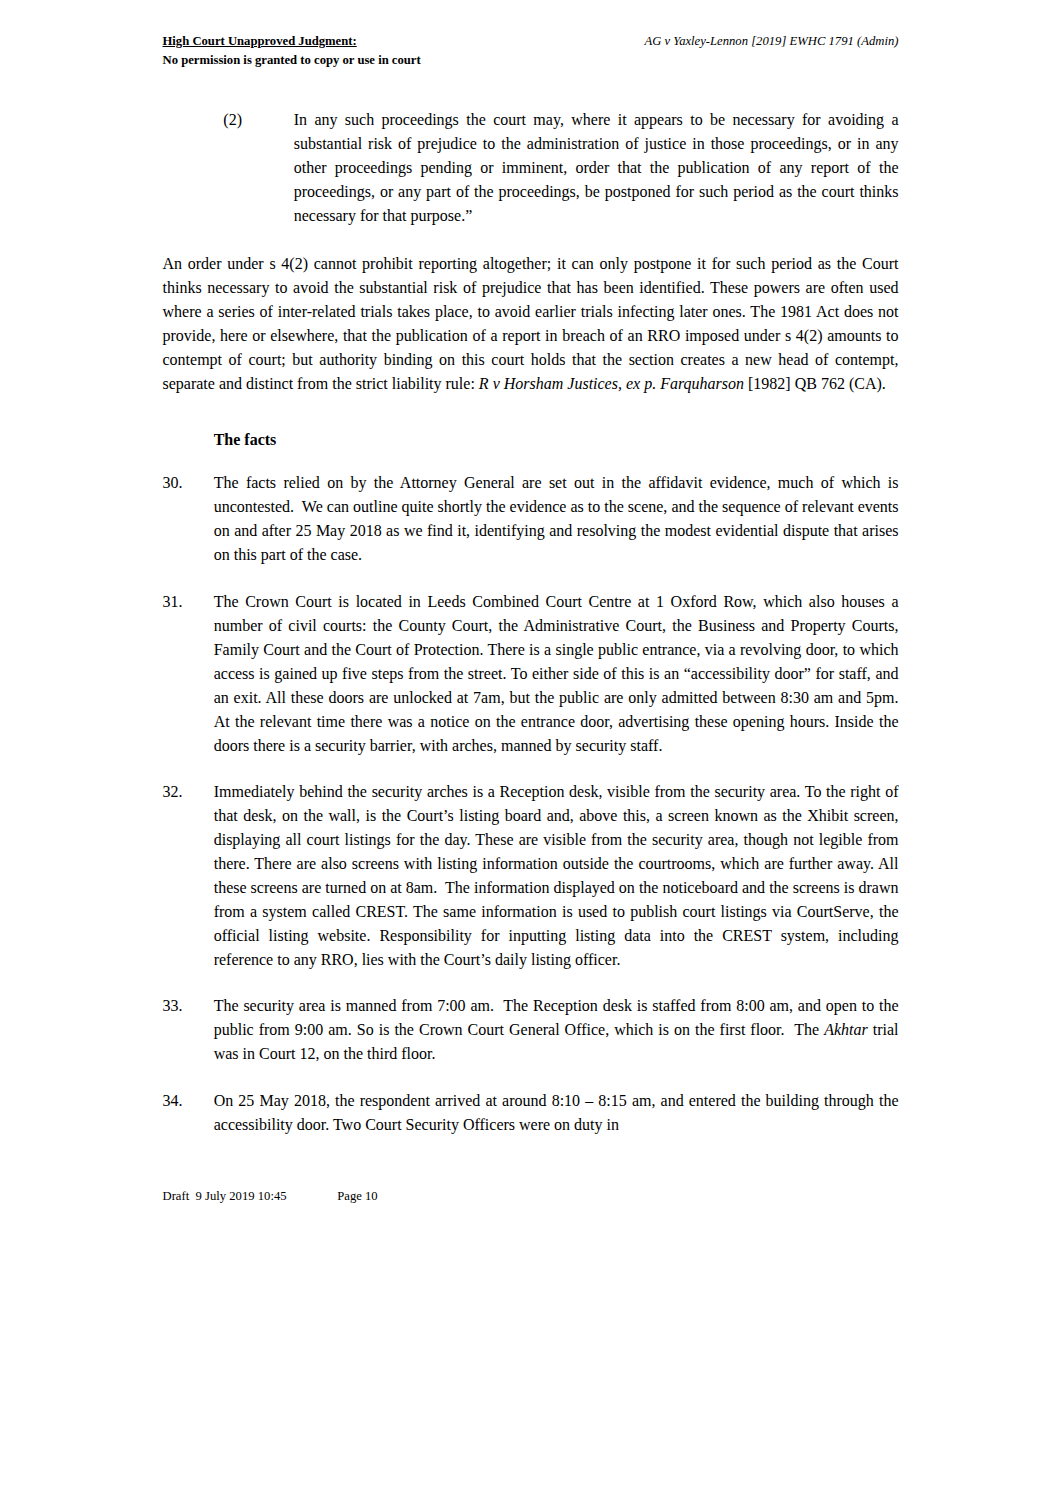High Court Unapproved Judgment:
No permission is granted to copy or use in court
AG v Yaxley-Lennon [2019] EWHC 1791 (Admin)
(2) In any such proceedings the court may, where it appears to be necessary for avoiding a substantial risk of prejudice to the administration of justice in those proceedings, or in any other proceedings pending or imminent, order that the publication of any report of the proceedings, or any part of the proceedings, be postponed for such period as the court thinks necessary for that purpose.”
An order under s 4(2) cannot prohibit reporting altogether; it can only postpone it for such period as the Court thinks necessary to avoid the substantial risk of prejudice that has been identified. These powers are often used where a series of inter-related trials takes place, to avoid earlier trials infecting later ones. The 1981 Act does not provide, here or elsewhere, that the publication of a report in breach of an RRO imposed under s 4(2) amounts to contempt of court; but authority binding on this court holds that the section creates a new head of contempt, separate and distinct from the strict liability rule: R v Horsham Justices, ex p. Farquharson [1982] QB 762 (CA).
The facts
30. The facts relied on by the Attorney General are set out in the affidavit evidence, much of which is uncontested. We can outline quite shortly the evidence as to the scene, and the sequence of relevant events on and after 25 May 2018 as we find it, identifying and resolving the modest evidential dispute that arises on this part of the case.
31. The Crown Court is located in Leeds Combined Court Centre at 1 Oxford Row, which also houses a number of civil courts: the County Court, the Administrative Court, the Business and Property Courts, Family Court and the Court of Protection. There is a single public entrance, via a revolving door, to which access is gained up five steps from the street. To either side of this is an “accessibility door” for staff, and an exit. All these doors are unlocked at 7am, but the public are only admitted between 8:30 am and 5pm. At the relevant time there was a notice on the entrance door, advertising these opening hours. Inside the doors there is a security barrier, with arches, manned by security staff.
32. Immediately behind the security arches is a Reception desk, visible from the security area. To the right of that desk, on the wall, is the Court’s listing board and, above this, a screen known as the Xhibit screen, displaying all court listings for the day. These are visible from the security area, though not legible from there. There are also screens with listing information outside the courtrooms, which are further away. All these screens are turned on at 8am. The information displayed on the noticeboard and the screens is drawn from a system called CREST. The same information is used to publish court listings via CourtServe, the official listing website. Responsibility for inputting listing data into the CREST system, including reference to any RRO, lies with the Court’s daily listing officer.
33. The security area is manned from 7:00 am. The Reception desk is staffed from 8:00 am, and open to the public from 9:00 am. So is the Crown Court General Office, which is on the first floor. The Akhtar trial was in Court 12, on the third floor.
34. On 25 May 2018, the respondent arrived at around 8:10 – 8:15 am, and entered the building through the accessibility door. Two Court Security Officers were on duty in
Draft 9 July 2019 10:45 Page 10